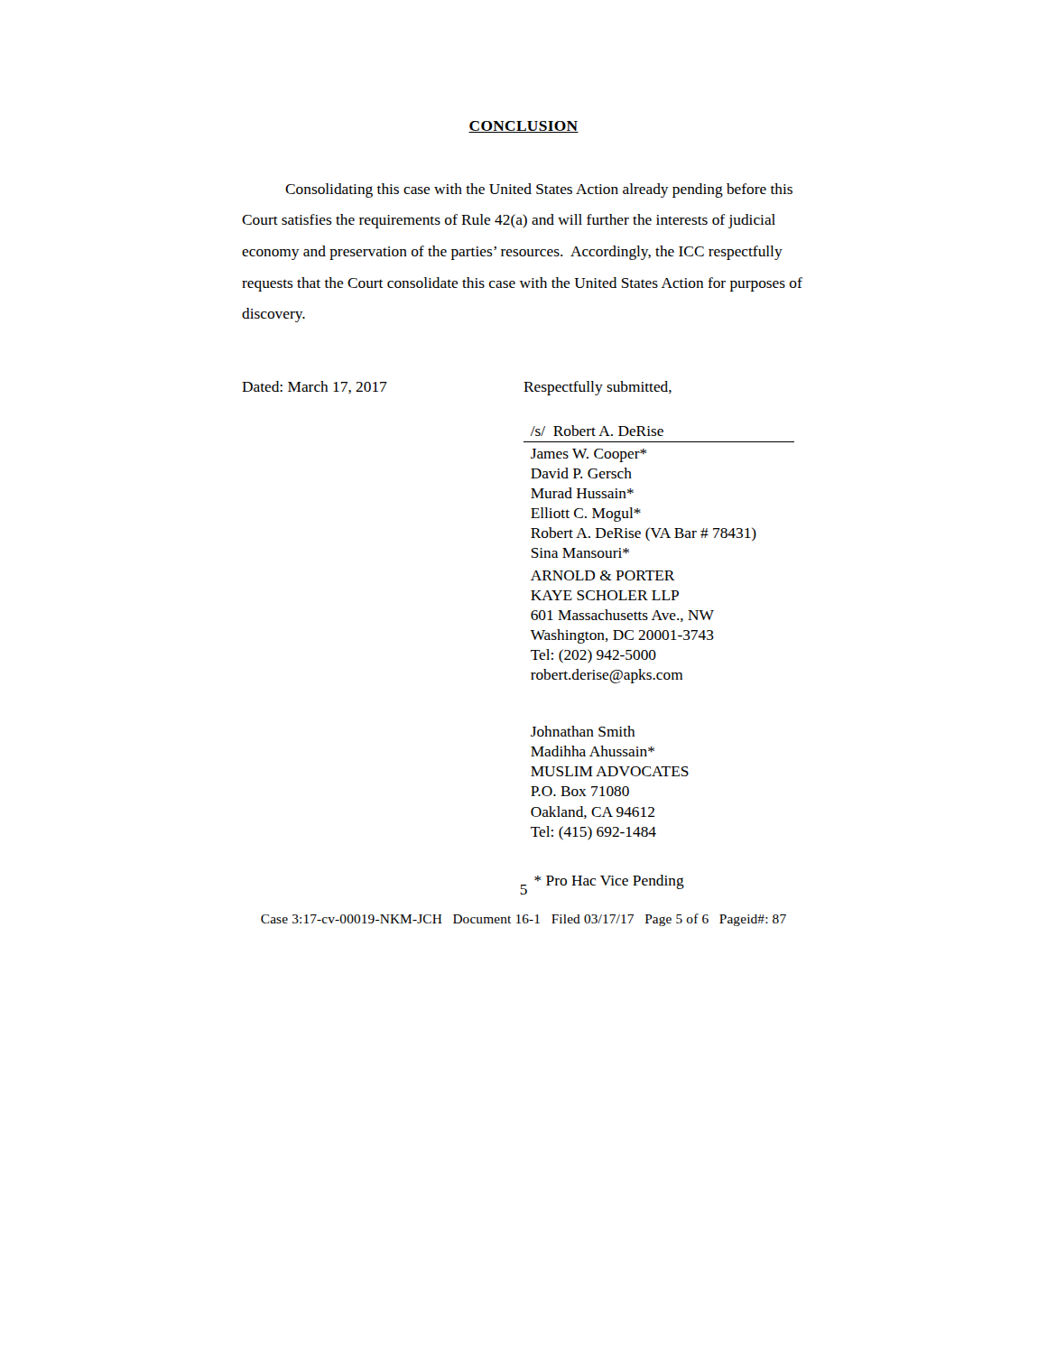CONCLUSION
Consolidating this case with the United States Action already pending before this Court satisfies the requirements of Rule 42(a) and will further the interests of judicial economy and preservation of the parties’ resources. Accordingly, the ICC respectfully requests that the Court consolidate this case with the United States Action for purposes of discovery.
Dated: March 17, 2017
Respectfully submitted,
/s/ Robert A. DeRise
James W. Cooper*
David P. Gersch
Murad Hussain*
Elliott C. Mogul*
Robert A. DeRise (VA Bar # 78431)
Sina Mansouri*
ARNOLD & PORTER
KAYE SCHOLER LLP
601 Massachusetts Ave., NW
Washington, DC 20001-3743
Tel: (202) 942-5000
robert.derise@apks.com
Johnathan Smith
Madihha Ahussain*
MUSLIM ADVOCATES
P.O. Box 71080
Oakland, CA 94612
Tel: (415) 692-1484
* Pro Hac Vice Pending
5
Case 3:17-cv-00019-NKM-JCH Document 16-1 Filed 03/17/17 Page 5 of 6 Pageid#: 87